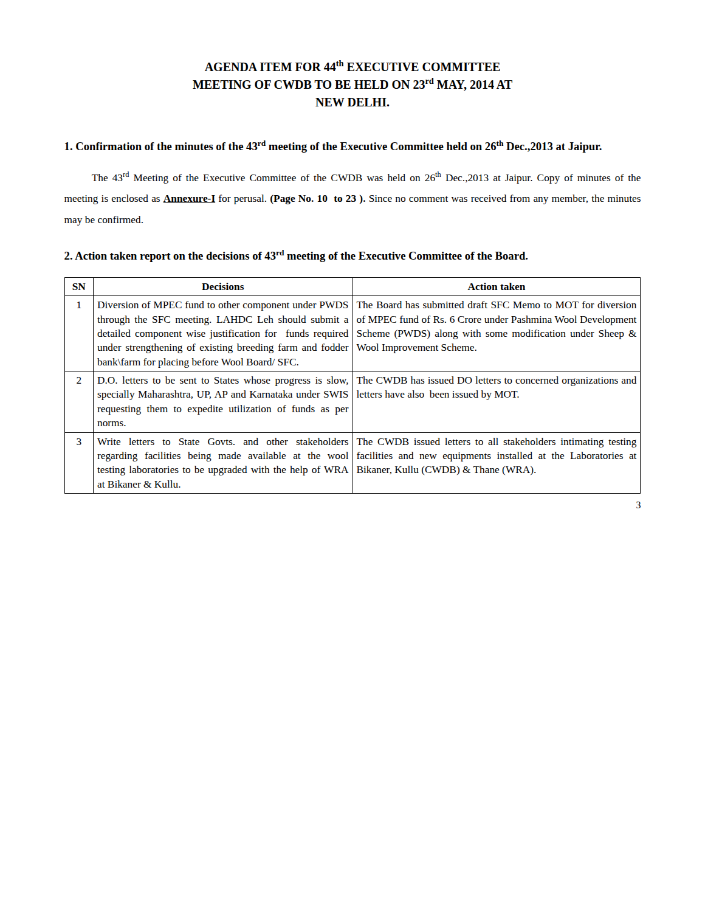AGENDA ITEM FOR 44th EXECUTIVE COMMITTEE
MEETING OF CWDB TO BE HELD ON 23rd MAY, 2014 AT
NEW DELHI.
1. Confirmation of the minutes of the 43rd meeting of the Executive Committee held on 26th Dec.,2013 at Jaipur.
The 43rd Meeting of the Executive Committee of the CWDB was held on 26th Dec.,2013 at Jaipur. Copy of minutes of the meeting is enclosed as Annexure-I for perusal. (Page No. 10 to 23 ). Since no comment was received from any member, the minutes may be confirmed.
2. Action taken report on the decisions of 43rd meeting of the Executive Committee of the Board.
| SN | Decisions | Action taken |
| --- | --- | --- |
| 1 | Diversion of MPEC fund to other component under PWDS through the SFC meeting. LAHDC Leh should submit a detailed component wise justification for funds required under strengthening of existing breeding farm and fodder bank\farm for placing before Wool Board/ SFC. | The Board has submitted draft SFC Memo to MOT for diversion of MPEC fund of Rs. 6 Crore under Pashmina Wool Development Scheme (PWDS) along with some modification under Sheep & Wool Improvement Scheme. |
| 2 | D.O. letters to be sent to States whose progress is slow, specially Maharashtra, UP, AP and Karnataka under SWIS requesting them to expedite utilization of funds as per norms. | The CWDB has issued DO letters to concerned organizations and letters have also been issued by MOT. |
| 3 | Write letters to State Govts. and other stakeholders regarding facilities being made available at the wool testing laboratories to be upgraded with the help of WRA at Bikaner & Kullu. | The CWDB issued letters to all stakeholders intimating testing facilities and new equipments installed at the Laboratories at Bikaner, Kullu (CWDB) & Thane (WRA). |
3